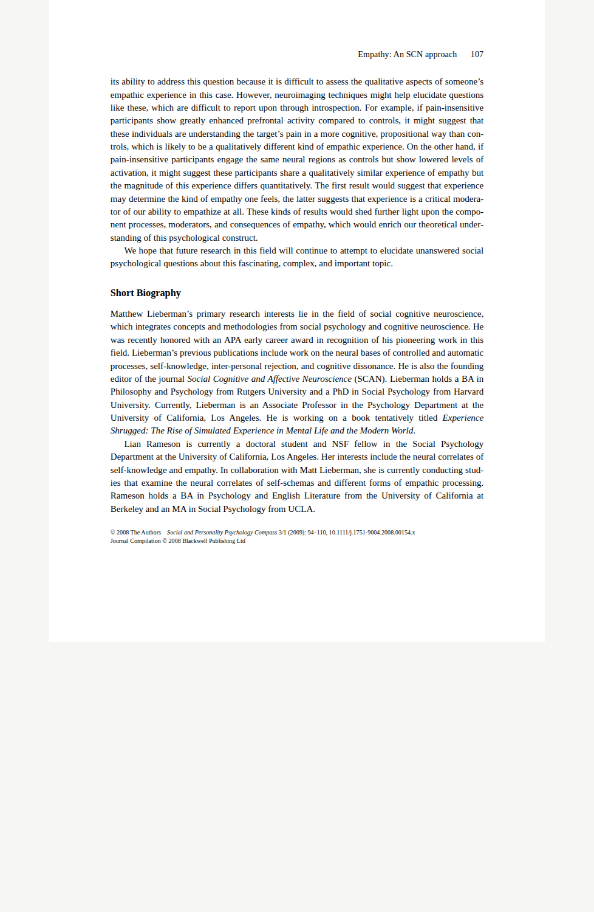Empathy: An SCN approach107
its ability to address this question because it is difficult to assess the qualitative aspects of someone’s empathic experience in this case. However, neuroimaging techniques might help elucidate questions like these, which are difficult to report upon through introspection. For example, if pain-insensitive participants show greatly enhanced prefrontal activity compared to controls, it might suggest that these individuals are understanding the target’s pain in a more cognitive, propositional way than controls, which is likely to be a qualitatively different kind of empathic experience. On the other hand, if pain-insensitive participants engage the same neural regions as controls but show lowered levels of activation, it might suggest these participants share a qualitatively similar experience of empathy but the magnitude of this experience differs quantitatively. The first result would suggest that experience may determine the kind of empathy one feels, the latter suggests that experience is a critical moderator of our ability to empathize at all. These kinds of results would shed further light upon the component processes, moderators, and consequences of empathy, which would enrich our theoretical understanding of this psychological construct.
We hope that future research in this field will continue to attempt to elucidate unanswered social psychological questions about this fascinating, complex, and important topic.
Short Biography
Matthew Lieberman’s primary research interests lie in the field of social cognitive neuroscience, which integrates concepts and methodologies from social psychology and cognitive neuroscience. He was recently honored with an APA early career award in recognition of his pioneering work in this field. Lieberman’s previous publications include work on the neural bases of controlled and automatic processes, self-knowledge, inter-personal rejection, and cognitive dissonance. He is also the founding editor of the journal Social Cognitive and Affective Neuroscience (SCAN). Lieberman holds a BA in Philosophy and Psychology from Rutgers University and a PhD in Social Psychology from Harvard University. Currently, Lieberman is an Associate Professor in the Psychology Department at the University of California, Los Angeles. He is working on a book tentatively titled Experience Shrugged: The Rise of Simulated Experience in Mental Life and the Modern World.
Lian Rameson is currently a doctoral student and NSF fellow in the Social Psychology Department at the University of California, Los Angeles. Her interests include the neural correlates of self-knowledge and empathy. In collaboration with Matt Lieberman, she is currently conducting studies that examine the neural correlates of self-schemas and different forms of empathic processing. Rameson holds a BA in Psychology and English Literature from the University of California at Berkeley and an MA in Social Psychology from UCLA.
© 2008 The Authors Social and Personality Psychology Compass 3/1 (2009): 94–110, 10.1111/j.1751-9004.2008.00154.x
Journal Compilation © 2008 Blackwell Publishing Ltd